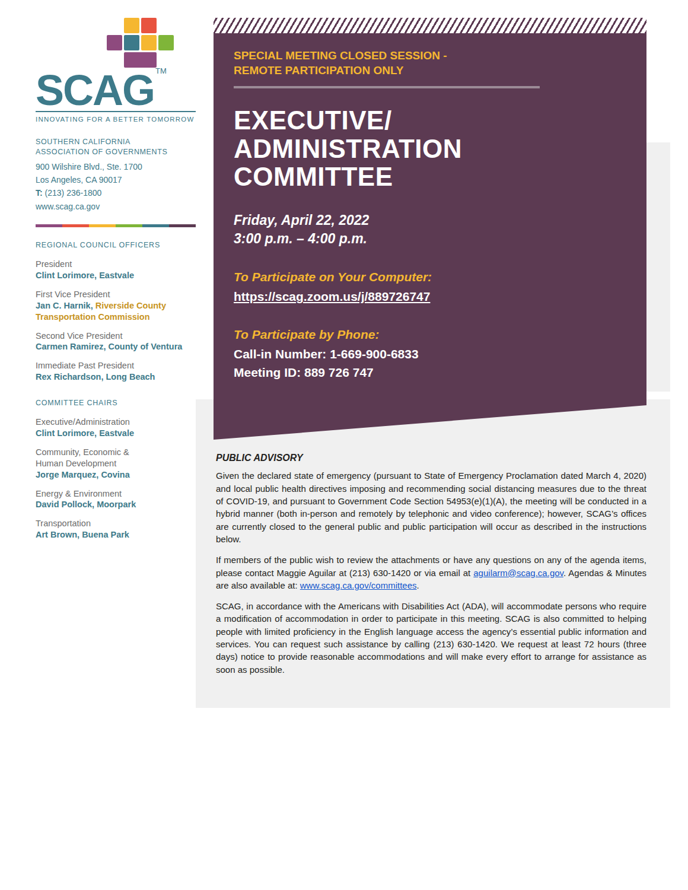SCAGTM
INNOVATING FOR A BETTER TOMORROW
SOUTHERN CALIFORNIA
ASSOCIATION OF GOVERNMENTS
900 Wilshire Blvd., Ste. 1700
Los Angeles, CA 90017
T: (213) 236‑1800
www.scag.ca.gov
REGIONAL COUNCIL OFFICERS
President Clint Lorimore, Eastvale
First Vice President Jan C. Harnik, Riverside County Transportation Commission
Second Vice President Carmen Ramirez, County of Ventura
Immediate Past President Rex Richardson, Long Beach
COMMITTEE CHAIRS
Executive/Administration Clint Lorimore, Eastvale
Community, Economic &
Human Development Jorge Marquez, Covina
Energy & Environment David Pollock, Moorpark
Transportation Art Brown, Buena Park
SPECIAL MEETING CLOSED SESSION -
REMOTE PARTICIPATION ONLY
EXECUTIVE/
ADMINISTRATION
COMMITTEE
Friday, April 22, 2022
3:00 p.m. – 4:00 p.m.
To Participate on Your Computer:
https://scag.zoom.us/j/889726747
To Participate by Phone:
Call-in Number: 1-669-900-6833
Meeting ID: 889 726 747
PUBLIC ADVISORY
Given the declared state of emergency (pursuant to State of Emergency Proclamation dated March 4, 2020) and local public health directives imposing and recommending social distancing measures due to the threat of COVID-19, and pursuant to Government Code Section 54953(e)(1)(A), the meeting will be conducted in a hybrid manner (both in-person and remotely by telephonic and video conference); however, SCAG’s offices are currently closed to the general public and public participation will occur as described in the instructions below.
If members of the public wish to review the attachments or have any questions on any of the agenda items, please contact Maggie Aguilar at (213) 630-1420 or via email at aguilarm@scag.ca.gov. Agendas & Minutes are also available at: www.scag.ca.gov/committees.
SCAG, in accordance with the Americans with Disabilities Act (ADA), will accommodate persons who require a modification of accommodation in order to participate in this meeting. SCAG is also committed to helping people with limited proficiency in the English language access the agency’s essential public information and services. You can request such assistance by calling (213) 630-1420. We request at least 72 hours (three days) notice to provide reasonable accommodations and will make every effort to arrange for assistance as soon as possible.